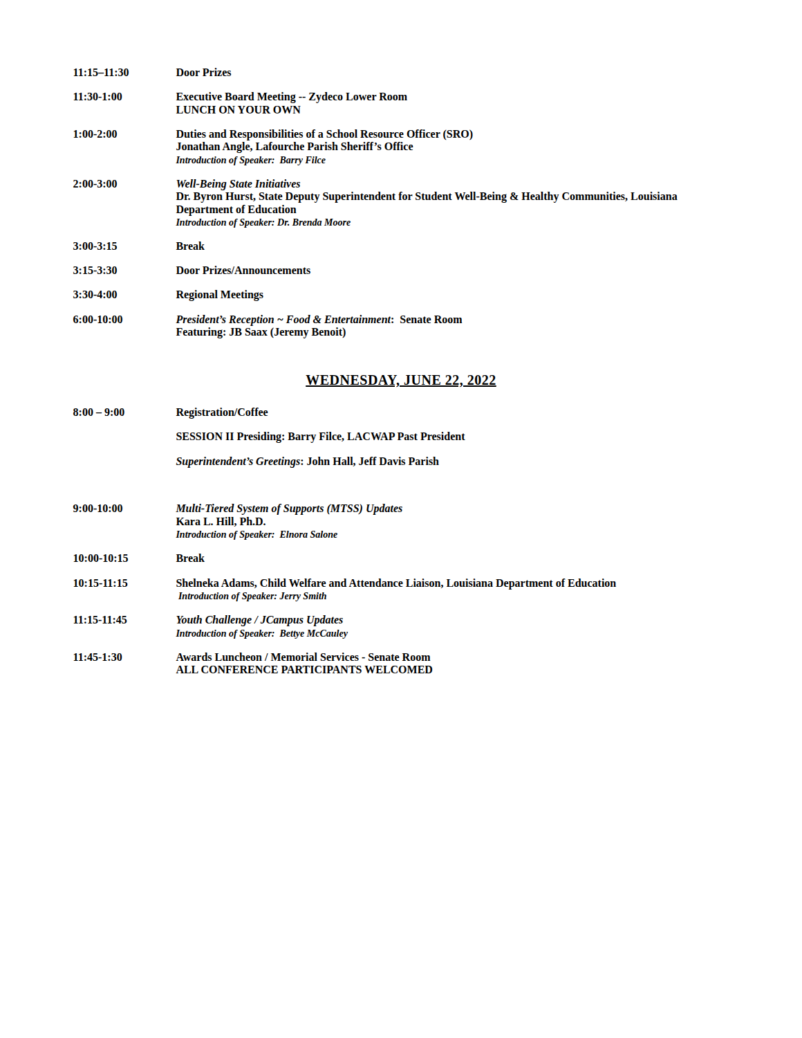| 11:15–11:30 | Door Prizes |
| 11:30-1:00 | Executive Board Meeting -- Zydeco Lower Room LUNCH ON YOUR OWN |
| 1:00-2:00 | Duties and Responsibilities of a School Resource Officer (SRO) Jonathan Angle, Lafourche Parish Sheriff’s Office Introduction of Speaker: Barry Filce |
| 2:00-3:00 | Well-Being State Initiatives Dr. Byron Hurst, State Deputy Superintendent for Student Well-Being & Healthy Communities, Louisiana Department of Education Introduction of Speaker: Dr. Brenda Moore |
| 3:00-3:15 | Break |
| 3:15-3:30 | Door Prizes/Announcements |
| 3:30-4:00 | Regional Meetings |
| 6:00-10:00 | President’s Reception ~ Food & Entertainment : Senate Room Featuring: JB Saax (Jeremy Benoit) |
WEDNESDAY, JUNE 22, 2022
| 8:00 – 9:00 | Registration/Coffee SESSION II Presiding: Barry Filce, LACWAP Past President Superintendent’s Greetings : John Hall, Jeff Davis Parish |
| 9:00-10:00 | Multi-Tiered System of Supports (MTSS) Updates Kara L. Hill, Ph.D. Introduction of Speaker: Elnora Salone |
| 10:00-10:15 | Break |
| 10:15-11:15 | Shelneka Adams, Child Welfare and Attendance Liaison, Louisiana Department of Education Introduction of Speaker: Jerry Smith |
| 11:15-11:45 | Youth Challenge / JCampus Updates Introduction of Speaker: Bettye McCauley |
| 11:45-1:30 | Awards Luncheon / Memorial Services - Senate Room ALL CONFERENCE PARTICIPANTS WELCOMED |